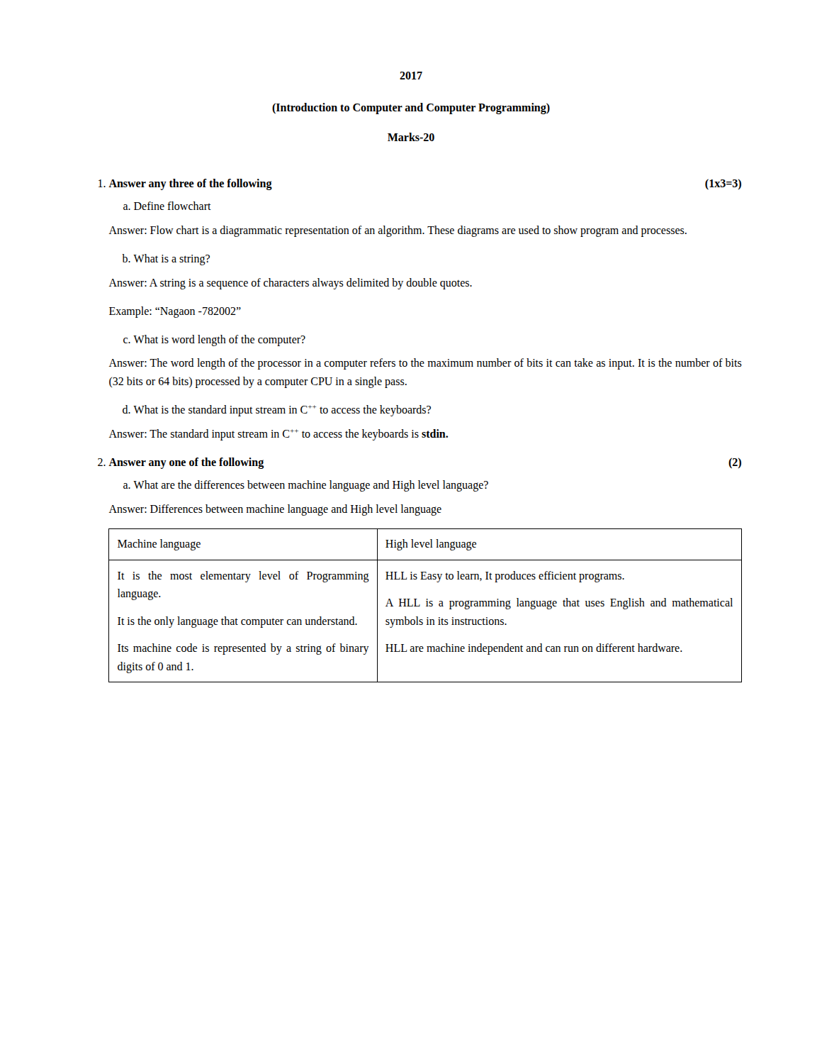2017
(Introduction to Computer and Computer Programming)
Marks-20
Answer any three of the following (1x3=3)
Define flowchart
Answer: Flow chart is a diagrammatic representation of an algorithm. These diagrams are used to show program and processes.
What is a string?
Answer: A string is a sequence of characters always delimited by double quotes.
Example: “Nagaon -782002”
What is word length of the computer?
Answer: The word length of the processor in a computer refers to the maximum number of bits it can take as input. It is the number of bits (32 bits or 64 bits) processed by a computer CPU in a single pass.
What is the standard input stream in C++ to access the keyboards?
Answer: The standard input stream in C++ to access the keyboards is stdin.
Answer any one of the following (2)
What are the differences between machine language and High level language?
Answer: Differences between machine language and High level language
| Machine language | High level language |
| It is the most elementary level of Programming language. It is the only language that computer can understand. Its machine code is represented by a string of binary digits of 0 and 1. | HLL is Easy to learn, It produces efficient programs. A HLL is a programming language that uses English and mathematical symbols in its instructions. HLL are machine independent and can run on different hardware. |